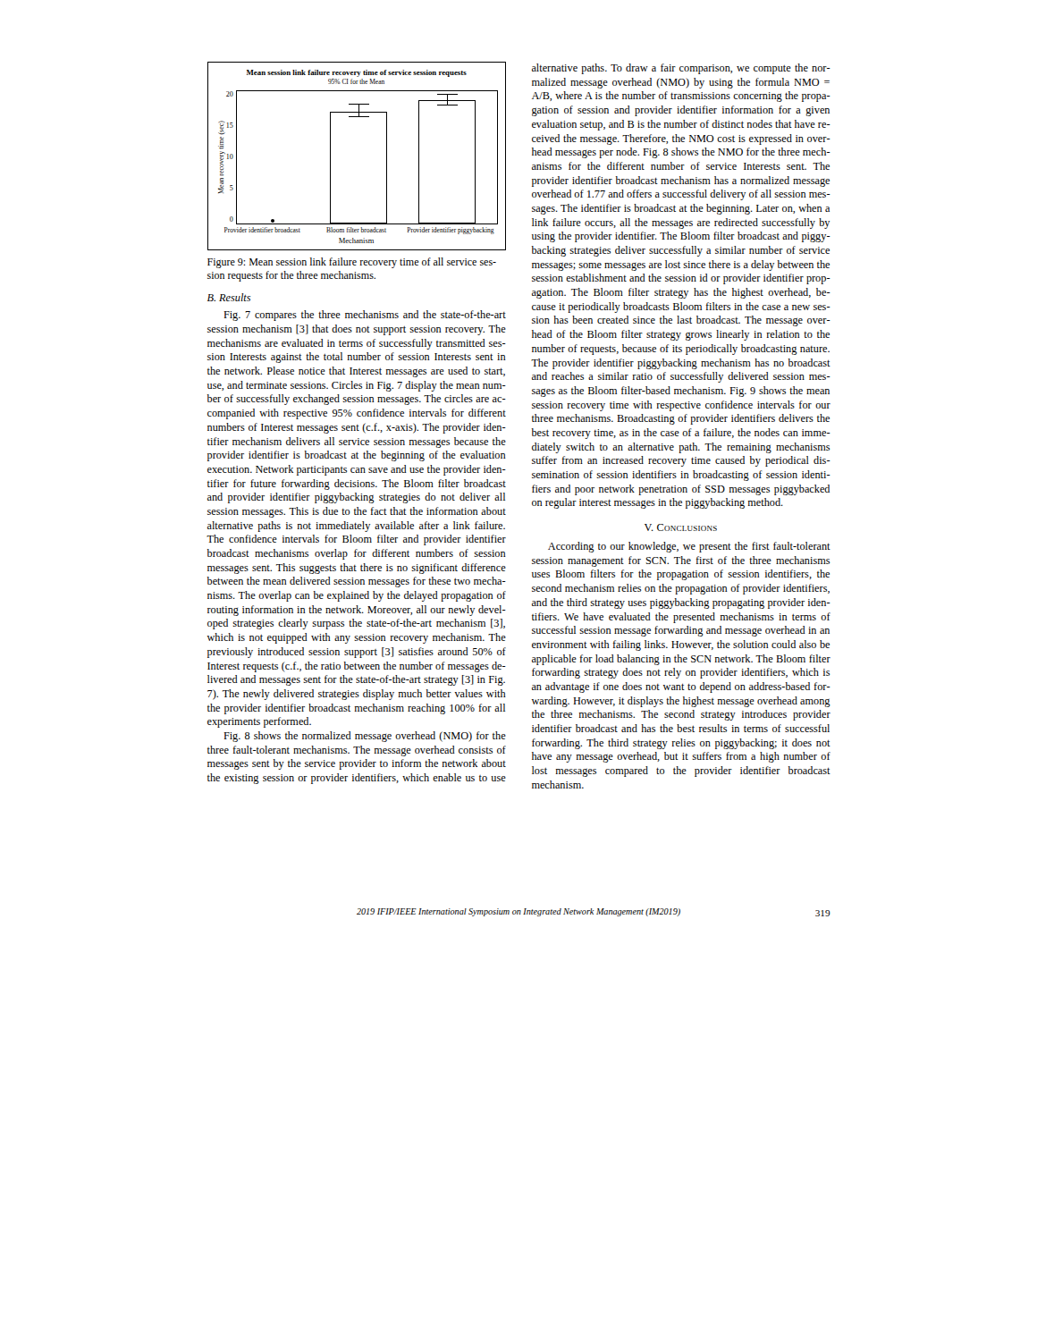Mean session link failure recovery time of service session requests
95% CI for the Mean
Mean recovery time (sec)
20
15
10
5
0
Provider identifier broadcast
Bloom filter broadcast
Provider identifier piggybacking
Mechanism
Figure 9: Mean session link failure recovery time of all service session requests for the three mechanisms.
B. Results
Fig. 7 compares the three mechanisms and the state-of-the-art session mechanism [3] that does not support session recovery. The mechanisms are evaluated in terms of successfully transmitted session Interests against the total number of session Interests sent in the network. Please notice that Interest messages are used to start, use, and terminate sessions. Circles in Fig. 7 display the mean number of successfully exchanged session messages. The circles are accompanied with respective 95% confidence intervals for different numbers of Interest messages sent (c.f., x-axis). The provider identifier mechanism delivers all service session messages because the provider identifier is broadcast at the beginning of the evaluation execution. Network participants can save and use the provider identifier for future forwarding decisions. The Bloom filter broadcast and provider identifier piggybacking strategies do not deliver all session messages. This is due to the fact that the information about alternative paths is not immediately available after a link failure. The confidence intervals for Bloom filter and provider identifier broadcast mechanisms overlap for different numbers of session messages sent. This suggests that there is no significant difference between the mean delivered session messages for these two mechanisms. The overlap can be explained by the delayed propagation of routing information in the network. Moreover, all our newly developed strategies clearly surpass the state-of-the-art mechanism [3], which is not equipped with any session recovery mechanism. The previously introduced session support [3] satisfies around 50% of Interest requests (c.f., the ratio between the number of messages delivered and messages sent for the state-of-the-art strategy [3] in Fig. 7). The newly delivered strategies display much better values with the provider identifier broadcast mechanism reaching 100% for all experiments performed.
Fig. 8 shows the normalized message overhead (NMO) for the three fault-tolerant mechanisms. The message overhead consists of messages sent by the service provider to inform the network about the existing session or provider identifiers, which enable us to use alternative paths. To draw a fair comparison, we compute the normalized message overhead (NMO) by using the formula NMO = A/B, where A is the number of transmissions concerning the propagation of session and provider identifier information for a given evaluation setup, and B is the number of distinct nodes that have received the message. Therefore, the NMO cost is expressed in overhead messages per node. Fig. 8 shows the NMO for the three mechanisms for the different number of service Interests sent. The provider identifier broadcast mechanism has a normalized message overhead of 1.77 and offers a successful delivery of all session messages. The identifier is broadcast at the beginning. Later on, when a link failure occurs, all the messages are redirected successfully by using the provider identifier. The Bloom filter broadcast and piggybacking strategies deliver successfully a similar number of service messages; some messages are lost since there is a delay between the session establishment and the session id or provider identifier propagation. The Bloom filter strategy has the highest overhead, because it periodically broadcasts Bloom filters in the case a new session has been created since the last broadcast. The message overhead of the Bloom filter strategy grows linearly in relation to the number of requests, because of its periodically broadcasting nature. The provider identifier piggybacking mechanism has no broadcast and reaches a similar ratio of successfully delivered session messages as the Bloom filter-based mechanism. Fig. 9 shows the mean session recovery time with respective confidence intervals for our three mechanisms. Broadcasting of provider identifiers delivers the best recovery time, as in the case of a failure, the nodes can immediately switch to an alternative path. The remaining mechanisms suffer from an increased recovery time caused by periodical dissemination of session identifiers in broadcasting of session identifiers and poor network penetration of SSD messages piggybacked on regular interest messages in the piggybacking method.
V. Conclusions
According to our knowledge, we present the first fault-tolerant session management for SCN. The first of the three mechanisms uses Bloom filters for the propagation of session identifiers, the second mechanism relies on the propagation of provider identifiers, and the third strategy uses piggybacking propagating provider identifiers. We have evaluated the presented mechanisms in terms of successful session message forwarding and message overhead in an environment with failing links. However, the solution could also be applicable for load balancing in the SCN network. The Bloom filter forwarding strategy does not rely on provider identifiers, which is an advantage if one does not want to depend on address-based forwarding. However, it displays the highest message overhead among the three mechanisms. The second strategy introduces provider identifier broadcast and has the best results in terms of successful forwarding. The third strategy relies on piggybacking; it does not have any message overhead, but it suffers from a high number of lost messages compared to the provider identifier broadcast mechanism.
2019 IFIP/IEEE International Symposium on Integrated Network Management (IM2019)
319